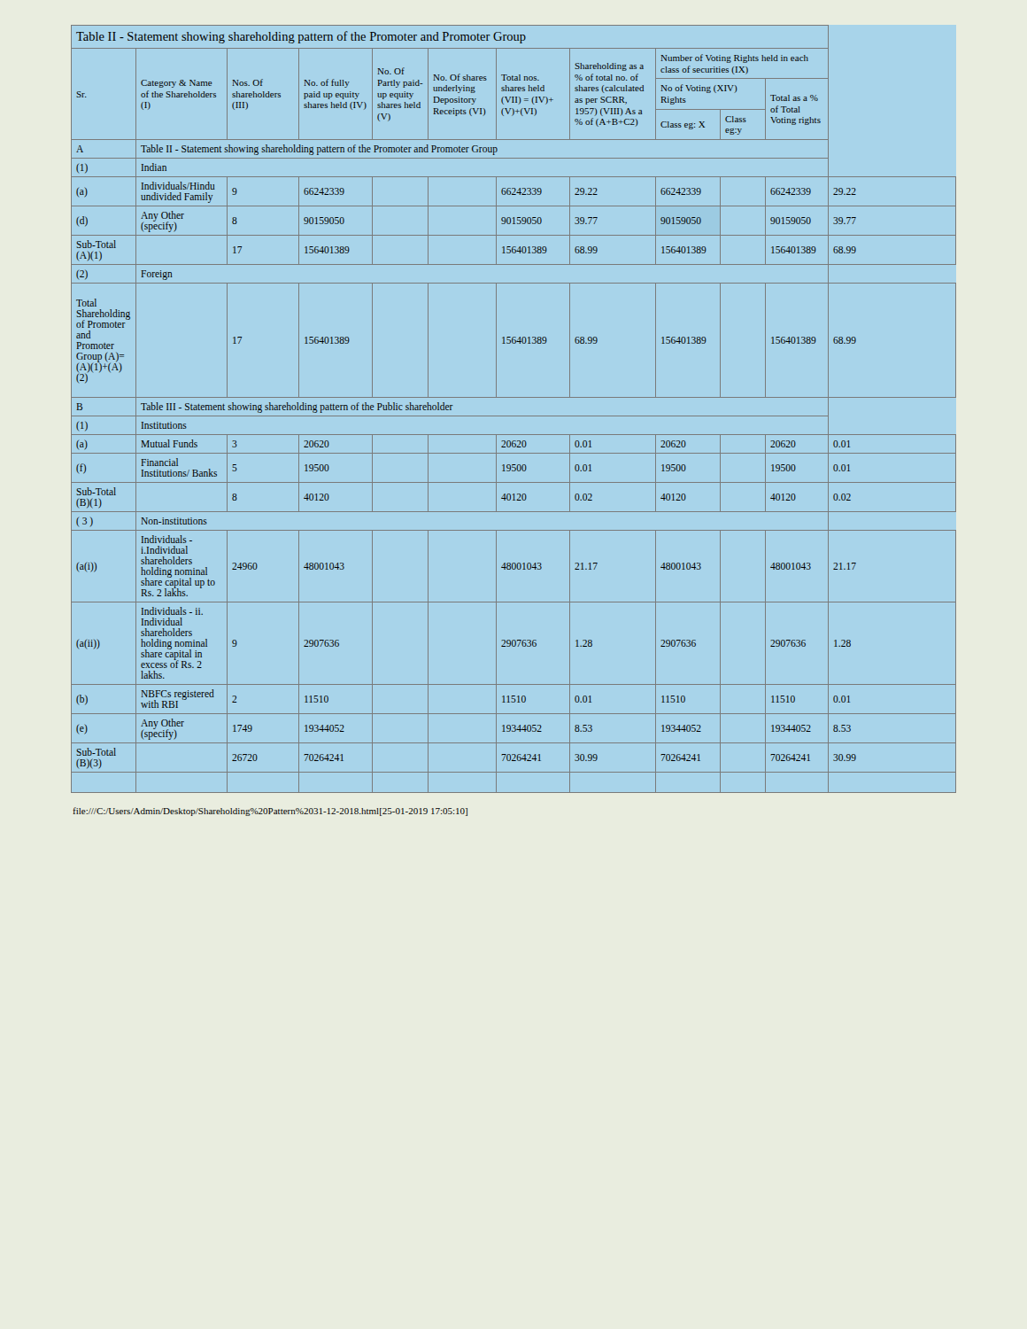| Table II - Statement showing shareholding pattern of the Promoter and Promoter Group |
| Sr. | Category & Name of the Shareholders (I) | Nos. Of shareholders (III) | No. of fully paid up equity shares held (IV) | No. Of Partly paid-up equity shares held (V) | No. Of shares underlying Depository Receipts (VI) | Total nos. shares held (VII) = (IV)+(V)+(VI) | Shareholding as a % of total no. of shares (calculated as per SCRR, 1957) (VIII) As a % of (A+B+C2) | Number of Voting Rights held in each class of securities (IX) |
| No of Voting (XIV) Rights | Total as a % of Total Voting rights |
| Class eg: X | Class eg:y |
| A | Table II - Statement showing shareholding pattern of the Promoter and Promoter Group |
| (1) | Indian |
| (a) | Individuals/Hindu undivided Family | 9 | 66242339 | | | 66242339 | 29.22 | 66242339 | | 66242339 | 29.22 |
| (d) | Any Other (specify) | 8 | 90159050 | | | 90159050 | 39.77 | 90159050 | | 90159050 | 39.77 |
| Sub-Total (A)(1) | | 17 | 156401389 | | | 156401389 | 68.99 | 156401389 | | 156401389 | 68.99 |
| (2) | Foreign |
| Total Shareholding of Promoter and Promoter Group (A)= (A)(1)+(A)(2) | | 17 | 156401389 | | | 156401389 | 68.99 | 156401389 | | 156401389 | 68.99 |
| B | Table III - Statement showing shareholding pattern of the Public shareholder |
| (1) | Institutions |
| (a) | Mutual Funds | 3 | 20620 | | | 20620 | 0.01 | 20620 | | 20620 | 0.01 |
| (f) | Financial Institutions/ Banks | 5 | 19500 | | | 19500 | 0.01 | 19500 | | 19500 | 0.01 |
| Sub-Total (B)(1) | | 8 | 40120 | | | 40120 | 0.02 | 40120 | | 40120 | 0.02 |
| ( 3 ) | Non-institutions |
| (a(i)) | Individuals - i.Individual shareholders holding nominal share capital up to Rs. 2 lakhs. | 24960 | 48001043 | | | 48001043 | 21.17 | 48001043 | | 48001043 | 21.17 |
| (a(ii)) | Individuals - ii. Individual shareholders holding nominal share capital in excess of Rs. 2 lakhs. | 9 | 2907636 | | | 2907636 | 1.28 | 2907636 | | 2907636 | 1.28 |
| (b) | NBFCs registered with RBI | 2 | 11510 | | | 11510 | 0.01 | 11510 | | 11510 | 0.01 |
| (e) | Any Other (specify) | 1749 | 19344052 | | | 19344052 | 8.53 | 19344052 | | 19344052 | 8.53 |
| Sub-Total (B)(3) | | 26720 | 70264241 | | | 70264241 | 30.99 | 70264241 | | 70264241 | 30.99 |
file:///C:/Users/Admin/Desktop/Shareholding%20Pattern%2031-12-2018.html[25-01-2019 17:05:10]